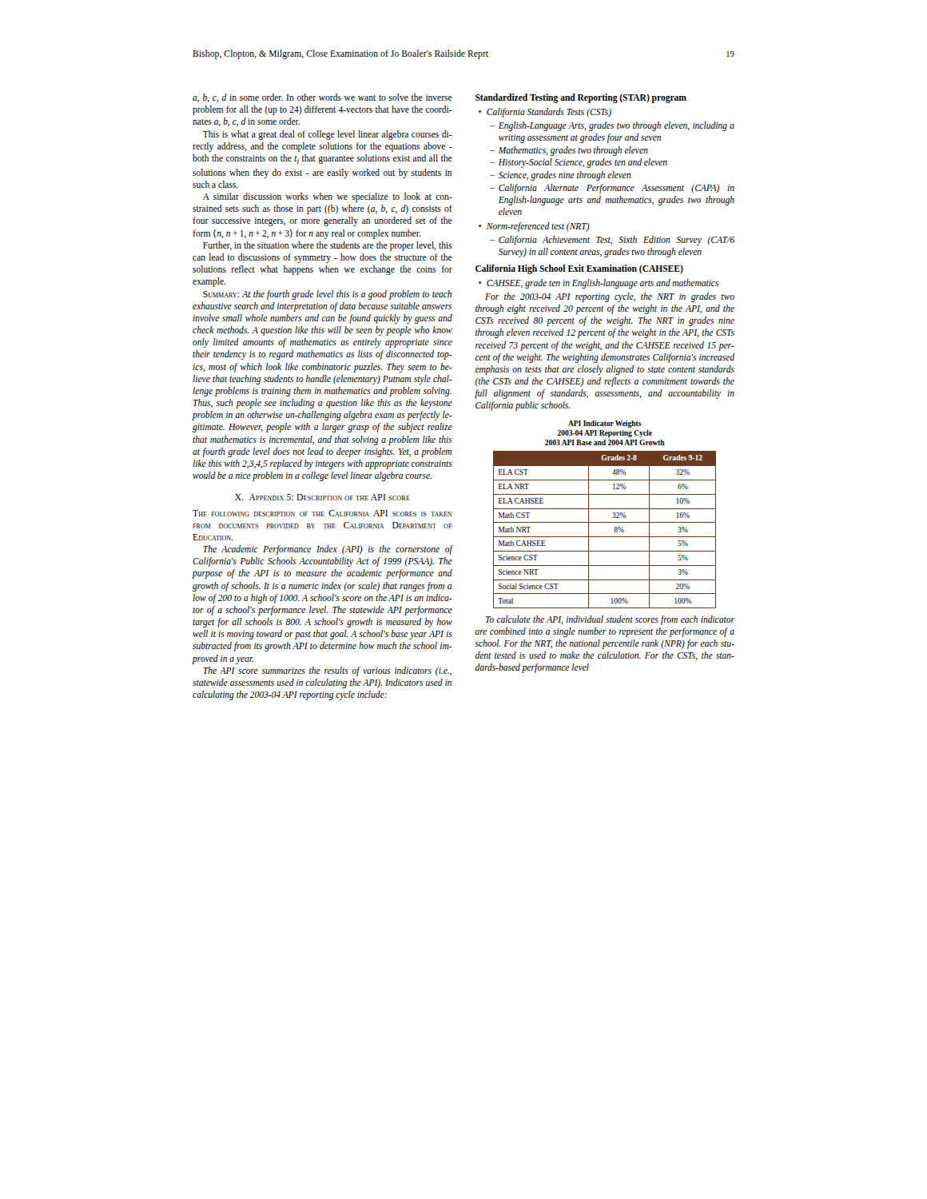Bishop, Clopton, & Milgram, Close Examination of Jo Boaler's Railside Reprt
19
a, b, c, d in some order. In other words we want to solve the inverse problem for all the (up to 24) different 4-vectors that have the coordinates a, b, c, d in some order.
This is what a great deal of college level linear algebra courses directly address, and the complete solutions for the equations above - both the constraints on the ti that guarantee solutions exist and all the solutions when they do exist - are easily worked out by students in such a class.
A similar discussion works when we specialize to look at constrained sets such as those in part ((b) where (a, b, c, d) consists of four successive integers, or more generally an unordered set of the form ⟨n, n + 1, n + 2, n + 3⟩ for n any real or complex number.
Further, in the situation where the students are the proper level, this can lead to discussions of symmetry - how does the structure of the solutions reflect what happens when we exchange the coins for example.
Summary: At the fourth grade level this is a good problem to teach exhaustive search and interpretation of data because suitable answers involve small whole numbers and can be found quickly by guess and check methods. A question like this will be seen by people who know only limited amounts of mathematics as entirely appropriate since their tendency is to regard mathematics as lists of disconnected topics, most of which look like combinatoric puzzles. They seem to believe that teaching students to handle (elementary) Putnam style challenge problems is training them in mathematics and problem solving. Thus, such people see including a question like this as the keystone problem in an otherwise un-challenging algebra exam as perfectly legitimate. However, people with a larger grasp of the subject realize that mathematics is incremental, and that solving a problem like this at fourth grade level does not lead to deeper insights. Yet, a problem like this with 2,3,4,5 replaced by integers with appropriate constraints would be a nice problem in a college level linear algebra course.
X. Appendix 5: Description of the API score
The following description of the California API scores is taken from documents provided by the California Department of Education.
The Academic Performance Index (API) is the cornerstone of California's Public Schools Accountability Act of 1999 (PSAA). The purpose of the API is to measure the academic performance and growth of schools. It is a numeric index (or scale) that ranges from a low of 200 to a high of 1000. A school's score on the API is an indicator of a school's performance level. The statewide API performance target for all schools is 800. A school's growth is measured by how well it is moving toward or past that goal. A school's base year API is subtracted from its growth API to determine how much the school improved in a year.
The API score summarizes the results of various indicators (i.e., statewide assessments used in calculating the API). Indicators used in calculating the 2003-04 API reporting cycle include:
Standardized Testing and Reporting (STAR) program
California Standards Tests (CSTs)
English-Language Arts, grades two through eleven, including a writing assessment at grades four and seven
Mathematics, grades two through eleven
History-Social Science, grades ten and eleven
Science, grades nine through eleven
California Alternate Performance Assessment (CAPA) in English-language arts and mathematics, grades two through eleven
Norm-referenced test (NRT)
California Achievement Test, Sixth Edition Survey (CAT/6 Survey) in all content areas, grades two through eleven
California High School Exit Examination (CAHSEE)
CAHSEE, grade ten in English-language arts and mathematics
For the 2003-04 API reporting cycle, the NRT in grades two through eight received 20 percent of the weight in the API, and the CSTs received 80 percent of the weight. The NRT in grades nine through eleven received 12 percent of the weight in the API, the CSTs received 73 percent of the weight, and the CAHSEE received 15 percent of the weight. The weighting demonstrates California's increased emphasis on tests that are closely aligned to state content standards (the CSTs and the CAHSEE) and reflects a commitment towards the full alignment of standards, assessments, and accountability in California public schools.
API Indicator Weights
2003-04 API Reporting Cycle
2003 API Base and 2004 API Growth
| | Grades 2-8 | Grades 9-12 |
| --- | --- | --- |
| ELA CST | 48% | 32% |
| ELA NRT | 12% | 6% |
| ELA CAHSEE | | 10% |
| Math CST | 32% | 16% |
| Math NRT | 8% | 3% |
| Math CAHSEE | | 5% |
| Science CST | | 5% |
| Science NRT | | 3% |
| Social Science CST | | 20% |
| Total | 100% | 100% |
To calculate the API, individual student scores from each indicator are combined into a single number to represent the performance of a school. For the NRT, the national percentile rank (NPR) for each student tested is used to make the calculation. For the CSTs, the standards-based performance level